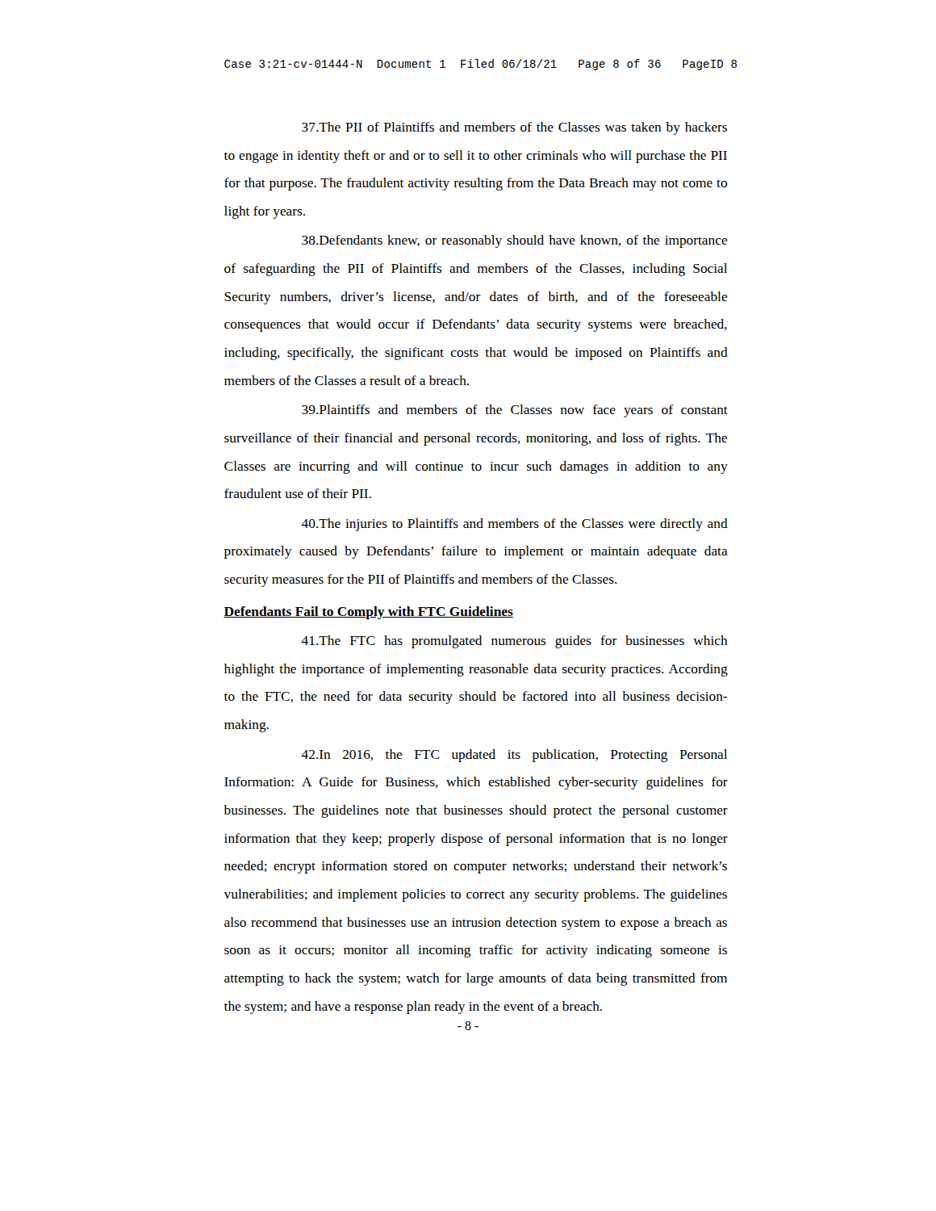Case 3:21-cv-01444-N Document 1 Filed 06/18/21 Page 8 of 36 PageID 8
37. The PII of Plaintiffs and members of the Classes was taken by hackers to engage in identity theft or and or to sell it to other criminals who will purchase the PII for that purpose. The fraudulent activity resulting from the Data Breach may not come to light for years.
38. Defendants knew, or reasonably should have known, of the importance of safeguarding the PII of Plaintiffs and members of the Classes, including Social Security numbers, driver’s license, and/or dates of birth, and of the foreseeable consequences that would occur if Defendants’ data security systems were breached, including, specifically, the significant costs that would be imposed on Plaintiffs and members of the Classes a result of a breach.
39. Plaintiffs and members of the Classes now face years of constant surveillance of their financial and personal records, monitoring, and loss of rights. The Classes are incurring and will continue to incur such damages in addition to any fraudulent use of their PII.
40. The injuries to Plaintiffs and members of the Classes were directly and proximately caused by Defendants’ failure to implement or maintain adequate data security measures for the PII of Plaintiffs and members of the Classes.
Defendants Fail to Comply with FTC Guidelines
41. The FTC has promulgated numerous guides for businesses which highlight the importance of implementing reasonable data security practices. According to the FTC, the need for data security should be factored into all business decision-making.
42. In 2016, the FTC updated its publication, Protecting Personal Information: A Guide for Business, which established cyber-security guidelines for businesses. The guidelines note that businesses should protect the personal customer information that they keep; properly dispose of personal information that is no longer needed; encrypt information stored on computer networks; understand their network’s vulnerabilities; and implement policies to correct any security problems. The guidelines also recommend that businesses use an intrusion detection system to expose a breach as soon as it occurs; monitor all incoming traffic for activity indicating someone is attempting to hack the system; watch for large amounts of data being transmitted from the system; and have a response plan ready in the event of a breach.
- 8 -